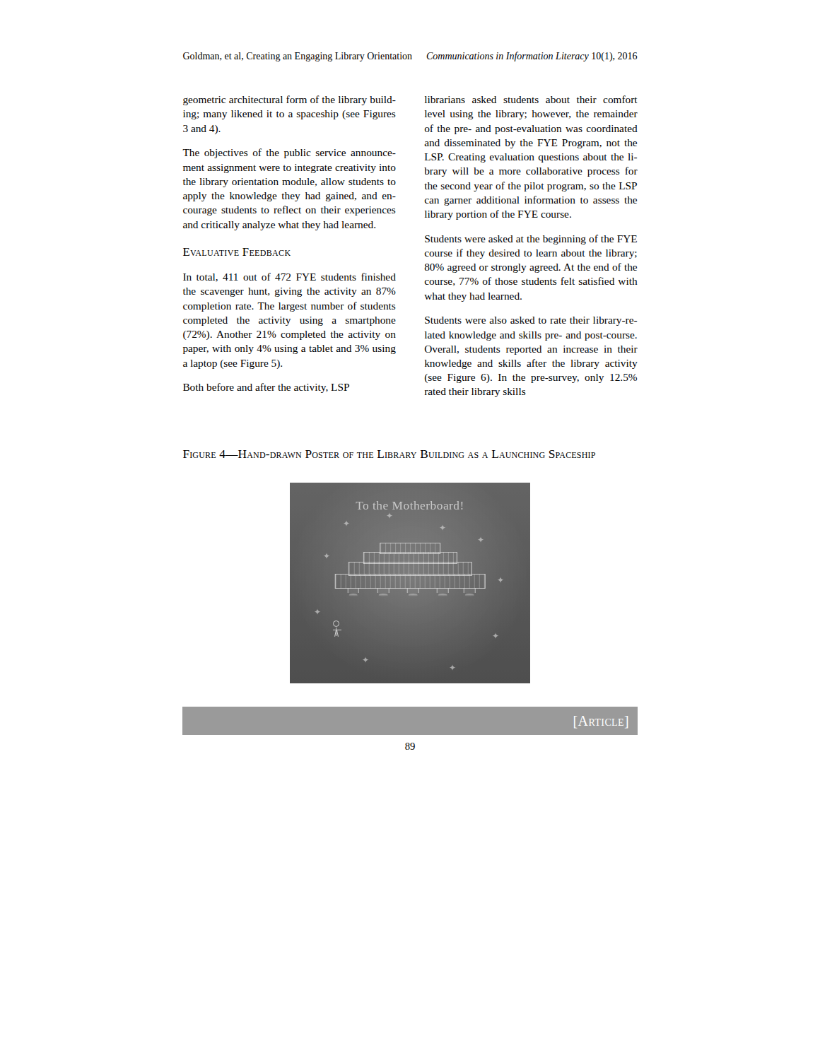Goldman, et al, Creating an Engaging Library Orientation
Communications in Information Literacy 10(1), 2016
geometric architectural form of the library building; many likened it to a spaceship (see Figures 3 and 4).
The objectives of the public service announcement assignment were to integrate creativity into the library orientation module, allow students to apply the knowledge they had gained, and encourage students to reflect on their experiences and critically analyze what they had learned.
Evaluative Feedback
In total, 411 out of 472 FYE students finished the scavenger hunt, giving the activity an 87% completion rate. The largest number of students completed the activity using a smartphone (72%). Another 21% completed the activity on paper, with only 4% using a tablet and 3% using a laptop (see Figure 5).
Both before and after the activity, LSP
librarians asked students about their comfort level using the library; however, the remainder of the pre- and post-evaluation was coordinated and disseminated by the FYE Program, not the LSP. Creating evaluation questions about the library will be a more collaborative process for the second year of the pilot program, so the LSP can garner additional information to assess the library portion of the FYE course.
Students were asked at the beginning of the FYE course if they desired to learn about the library; 80% agreed or strongly agreed. At the end of the course, 77% of those students felt satisfied with what they had learned.
Students were also asked to rate their library-related knowledge and skills pre- and post-course. Overall, students reported an increase in their knowledge and skills after the library activity (see Figure 6). In the pre-survey, only 12.5% rated their library skills
Figure 4—Hand-drawn Poster of the Library Building as a Launching Spaceship
To the Motherboard!
✦ ✦ ✦ ✦ ✦ ✦ ✦ ✦ ✦ ✦
[Article]
89